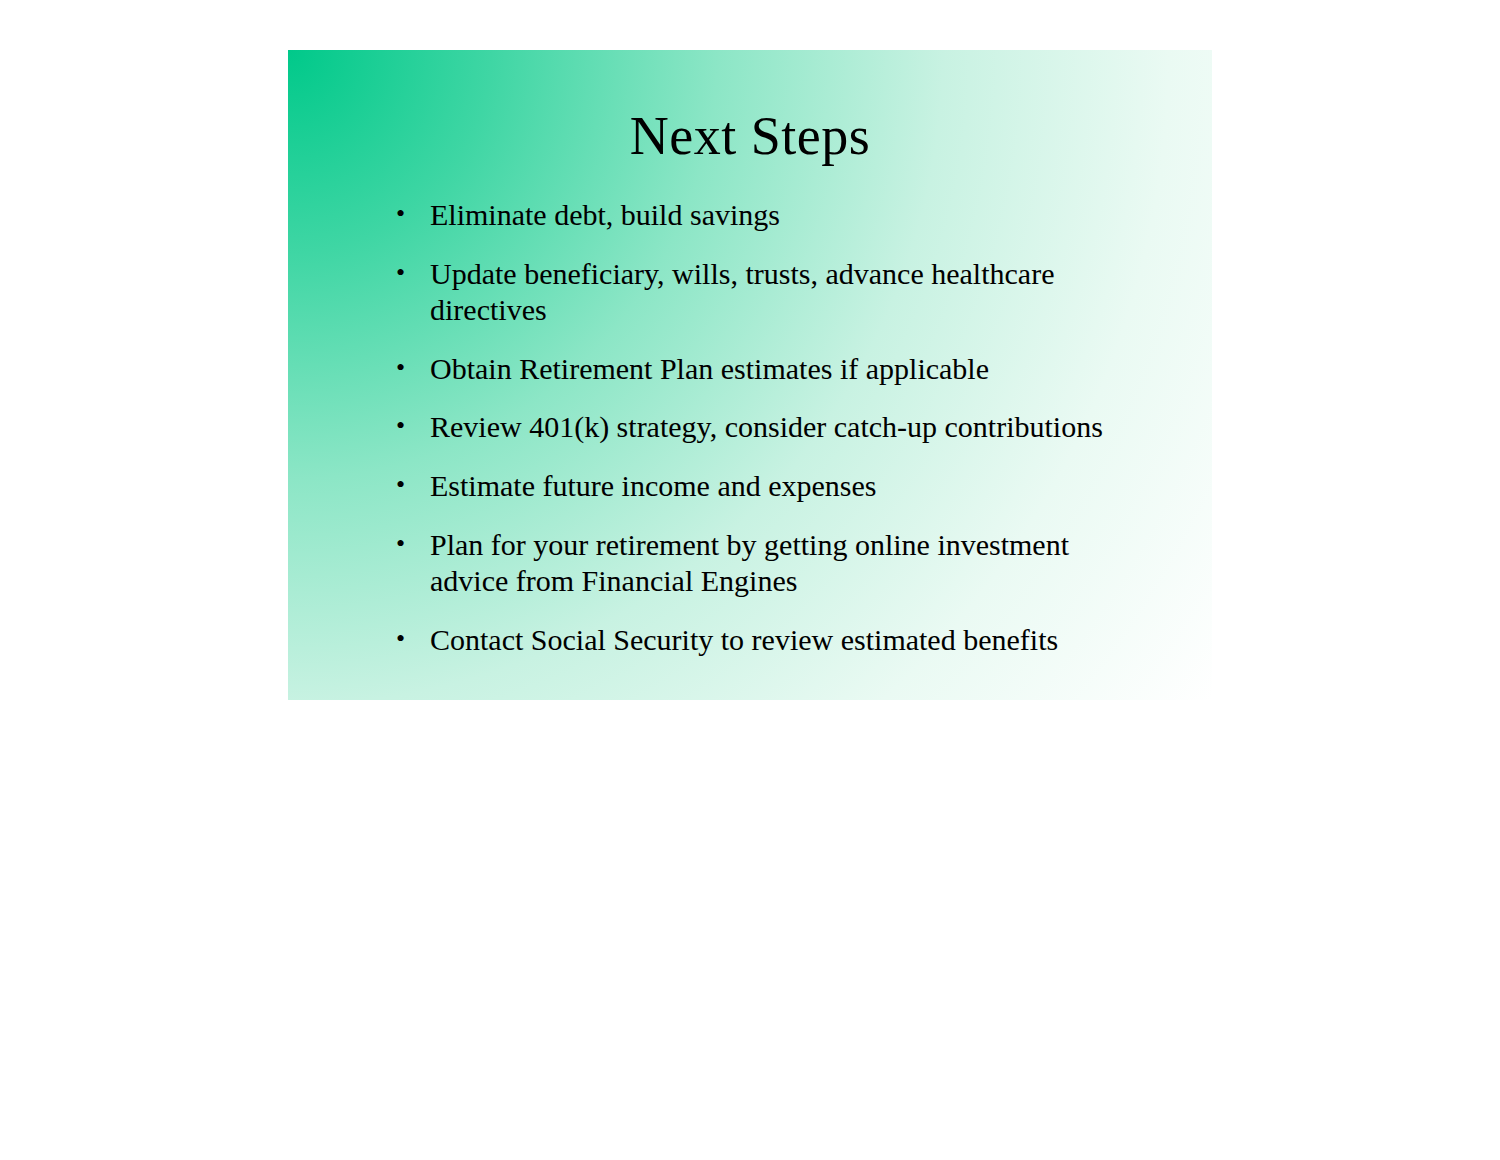Next Steps
Eliminate debt, build savings
Update beneficiary, wills, trusts, advance healthcare directives
Obtain Retirement Plan estimates if applicable
Review 401(k) strategy, consider catch-up contributions
Estimate future income and expenses
Plan for your retirement by getting online investment advice from Financial Engines
Contact Social Security to review estimated benefits